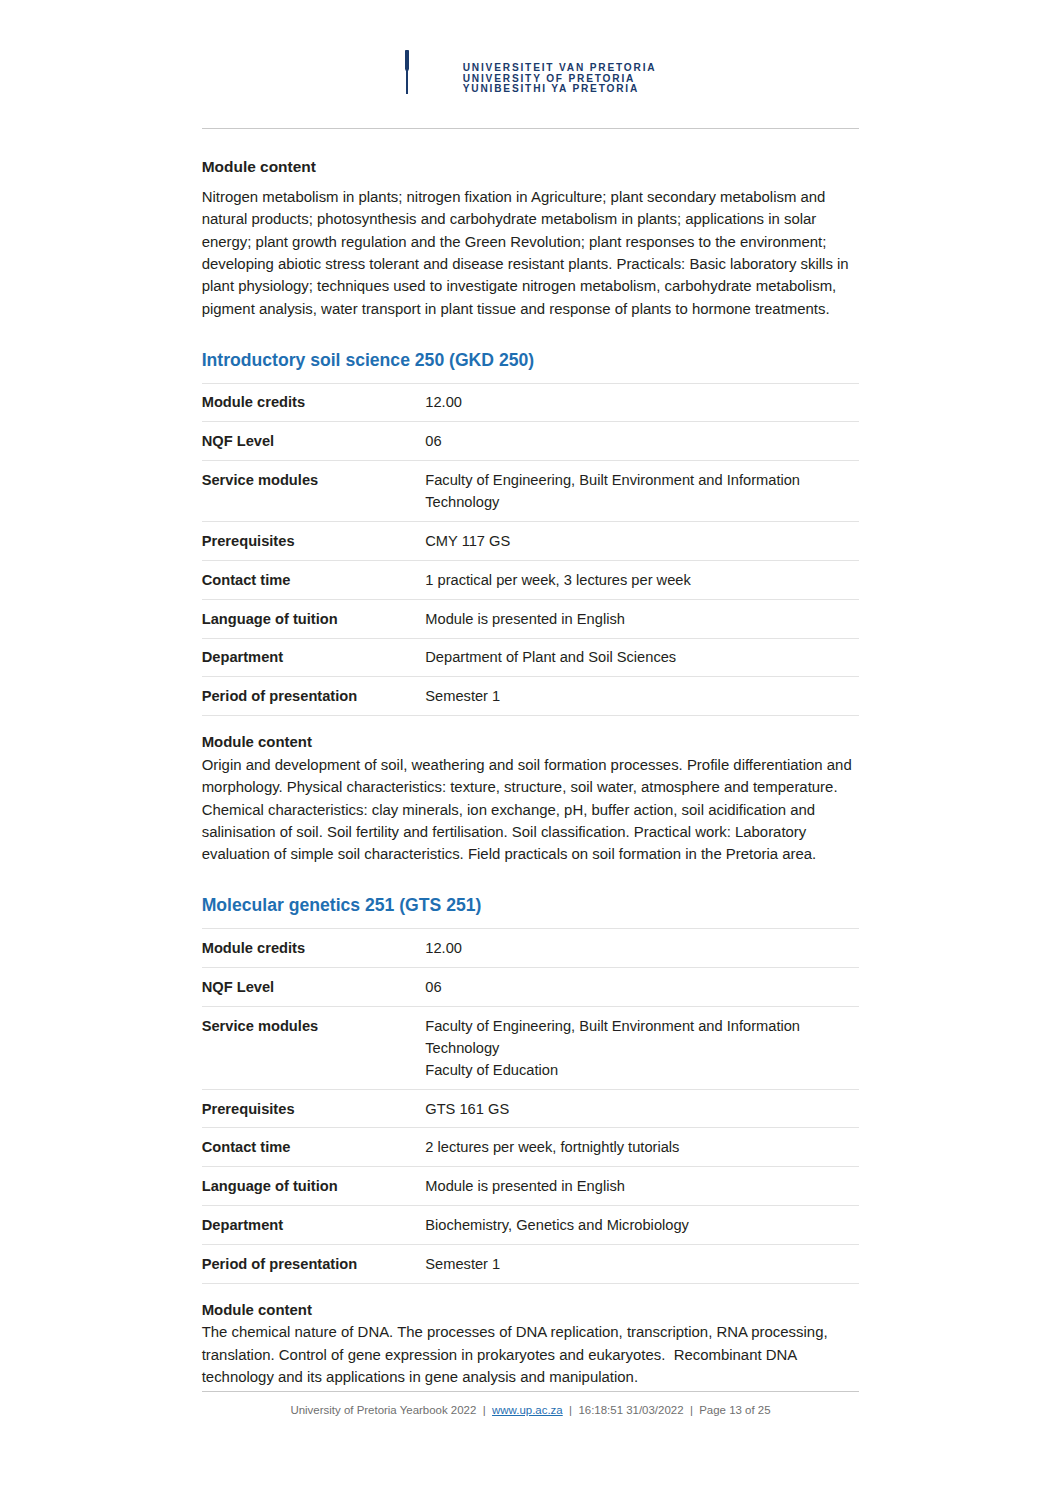Universiteit van Pretoria University of Pretoria Yunibesithi ya Pretoria
Module content
Nitrogen metabolism in plants; nitrogen fixation in Agriculture; plant secondary metabolism and natural products; photosynthesis and carbohydrate metabolism in plants; applications in solar energy; plant growth regulation and the Green Revolution; plant responses to the environment; developing abiotic stress tolerant and disease resistant plants. Practicals: Basic laboratory skills in plant physiology; techniques used to investigate nitrogen metabolism, carbohydrate metabolism, pigment analysis, water transport in plant tissue and response of plants to hormone treatments.
Introductory soil science 250 (GKD 250)
| Module credits | 12.00 |
| NQF Level | 06 |
| Service modules | Faculty of Engineering, Built Environment and Information Technology |
| Prerequisites | CMY 117 GS |
| Contact time | 1 practical per week, 3 lectures per week |
| Language of tuition | Module is presented in English |
| Department | Department of Plant and Soil Sciences |
| Period of presentation | Semester 1 |
Module content
Origin and development of soil, weathering and soil formation processes. Profile differentiation and morphology. Physical characteristics: texture, structure, soil water, atmosphere and temperature. Chemical characteristics: clay minerals, ion exchange, pH, buffer action, soil acidification and salinisation of soil. Soil fertility and fertilisation. Soil classification. Practical work: Laboratory evaluation of simple soil characteristics. Field practicals on soil formation in the Pretoria area.
Molecular genetics 251 (GTS 251)
| Module credits | 12.00 |
| NQF Level | 06 |
| Service modules | Faculty of Engineering, Built Environment and Information Technology Faculty of Education |
| Prerequisites | GTS 161 GS |
| Contact time | 2 lectures per week, fortnightly tutorials |
| Language of tuition | Module is presented in English |
| Department | Biochemistry, Genetics and Microbiology |
| Period of presentation | Semester 1 |
Module content
The chemical nature of DNA. The processes of DNA replication, transcription, RNA processing, translation. Control of gene expression in prokaryotes and eukaryotes. Recombinant DNA technology and its applications in gene analysis and manipulation.
University of Pretoria Yearbook 2022 | www.up.ac.za | 16:18:51 31/03/2022 | Page 13 of 25